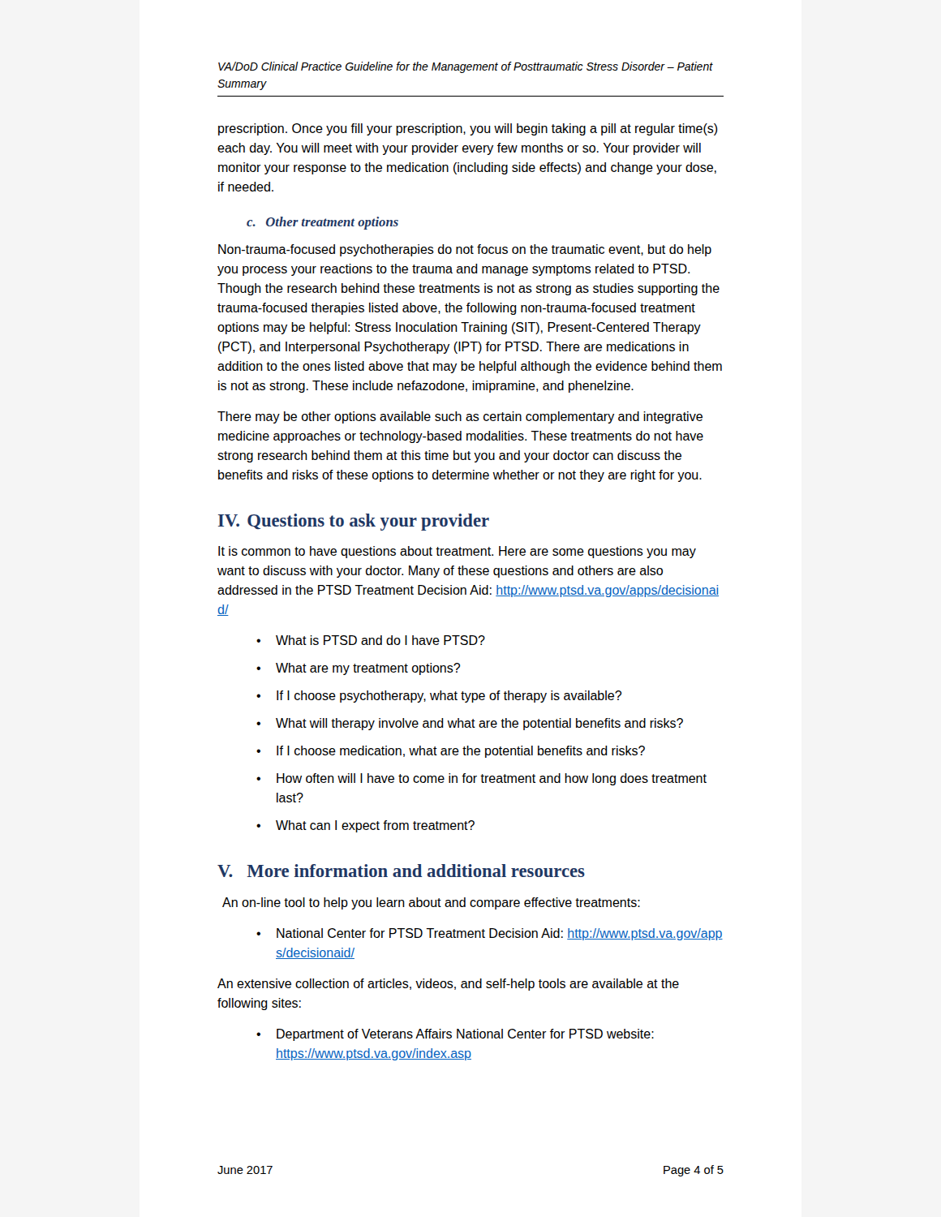VA/DoD Clinical Practice Guideline for the Management of Posttraumatic Stress Disorder – Patient Summary
prescription. Once you fill your prescription, you will begin taking a pill at regular time(s) each day. You will meet with your provider every few months or so. Your provider will monitor your response to the medication (including side effects) and change your dose, if needed.
c. Other treatment options
Non-trauma-focused psychotherapies do not focus on the traumatic event, but do help you process your reactions to the trauma and manage symptoms related to PTSD. Though the research behind these treatments is not as strong as studies supporting the trauma-focused therapies listed above, the following non-trauma-focused treatment options may be helpful: Stress Inoculation Training (SIT), Present-Centered Therapy (PCT), and Interpersonal Psychotherapy (IPT) for PTSD. There are medications in addition to the ones listed above that may be helpful although the evidence behind them is not as strong. These include nefazodone, imipramine, and phenelzine.
There may be other options available such as certain complementary and integrative medicine approaches or technology-based modalities. These treatments do not have strong research behind them at this time but you and your doctor can discuss the benefits and risks of these options to determine whether or not they are right for you.
IV. Questions to ask your provider
It is common to have questions about treatment. Here are some questions you may want to discuss with your doctor. Many of these questions and others are also addressed in the PTSD Treatment Decision Aid: http://www.ptsd.va.gov/apps/decisionaid/
What is PTSD and do I have PTSD?
What are my treatment options?
If I choose psychotherapy, what type of therapy is available?
What will therapy involve and what are the potential benefits and risks?
If I choose medication, what are the potential benefits and risks?
How often will I have to come in for treatment and how long does treatment last?
What can I expect from treatment?
V. More information and additional resources
An on-line tool to help you learn about and compare effective treatments:
National Center for PTSD Treatment Decision Aid: http://www.ptsd.va.gov/apps/decisionaid/
An extensive collection of articles, videos, and self-help tools are available at the following sites:
Department of Veterans Affairs National Center for PTSD website:
https://www.ptsd.va.gov/index.asp
June 2017 Page 4 of 5